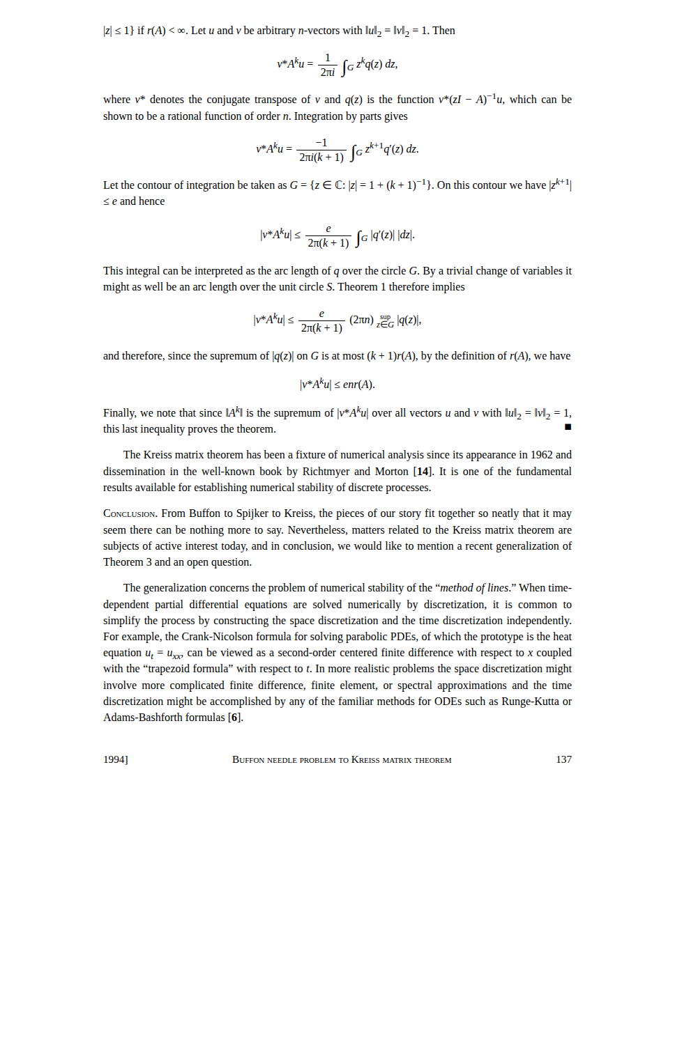|z| ≤ 1} if r(A) < ∞. Let u and v be arbitrary n-vectors with ‖u‖2 = ‖v‖2 = 1. Then
v*Aku = 12πi ∫G zkq(z) dz,
where v* denotes the conjugate transpose of v and q(z) is the function v*(zI − A)−1u, which can be shown to be a rational function of order n. Integration by parts gives
v*Aku = −12πi(k + 1) ∫G zk+1q′(z) dz.
Let the contour of integration be taken as G = {z ∈ ℂ: |z| = 1 + (k + 1)−1}. On this contour we have |zk+1| ≤ e and hence
|v*Aku| ≤ e 2π(k + 1) ∫G |q′(z)| |dz|.
This integral can be interpreted as the arc length of q over the circle G. By a trivial change of variables it might as well be an arc length over the unit circle S. Theorem 1 therefore implies
|v*Aku| ≤ e 2π(k + 1) (2πn) sup z∈G |q(z)|,
and therefore, since the supremum of |q(z)| on G is at most (k + 1)r(A), by the definition of r(A), we have
|v*Aku| ≤ enr(A).
Finally, we note that since ‖Ak‖ is the supremum of |v*Aku| over all vectors u and v with ‖u‖2 = ‖v‖2 = 1, this last inequality proves the theorem. ■
The Kreiss matrix theorem has been a fixture of numerical analysis since its appearance in 1962 and dissemination in the well-known book by Richtmyer and Morton [14]. It is one of the fundamental results available for establishing numerical stability of discrete processes.
Conclusion. From Buffon to Spijker to Kreiss, the pieces of our story fit together so neatly that it may seem there can be nothing more to say. Nevertheless, matters related to the Kreiss matrix theorem are subjects of active interest today, and in conclusion, we would like to mention a recent generalization of Theorem 3 and an open question.
The generalization concerns the problem of numerical stability of the “method of lines.” When time-dependent partial differential equations are solved numerically by discretization, it is common to simplify the process by constructing the space discretization and the time discretization independently. For example, the Crank-Nicolson formula for solving parabolic PDEs, of which the prototype is the heat equation ut = uxx, can be viewed as a second-order centered finite difference with respect to x coupled with the “trapezoid formula” with respect to t. In more realistic problems the space discretization might involve more complicated finite difference, finite element, or spectral approximations and the time discretization might be accomplished by any of the familiar methods for ODEs such as Runge-Kutta or Adams-Bashforth formulas [6].
1994] Buffon needle problem to Kreiss matrix theorem 137